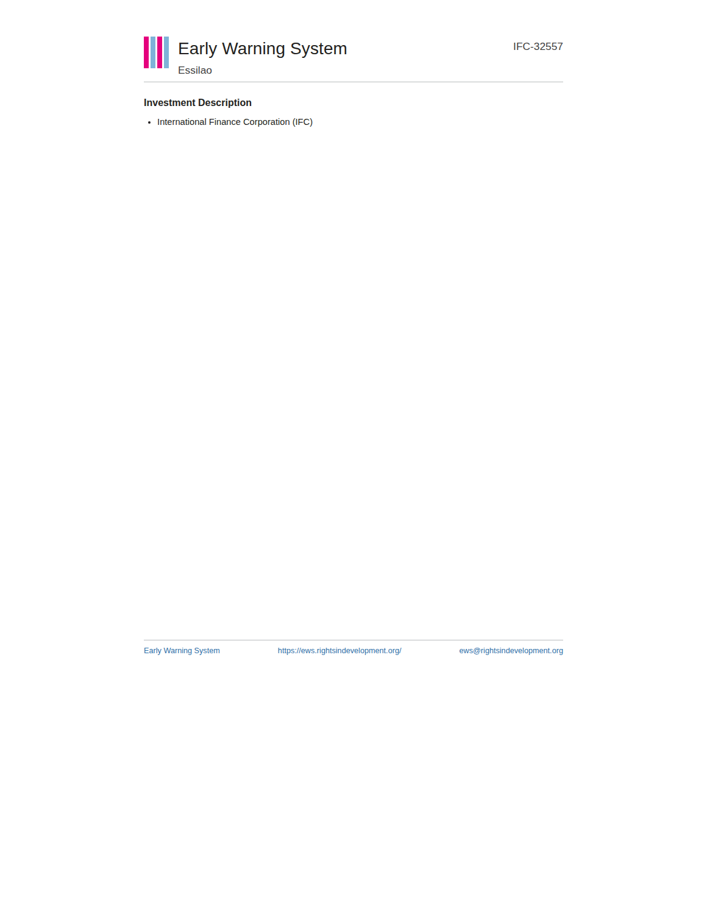Early Warning System
Essilao
IFC-32557
Investment Description
International Finance Corporation (IFC)
Early Warning System
https://ews.rightsindevelopment.org/
ews@rightsindevelopment.org